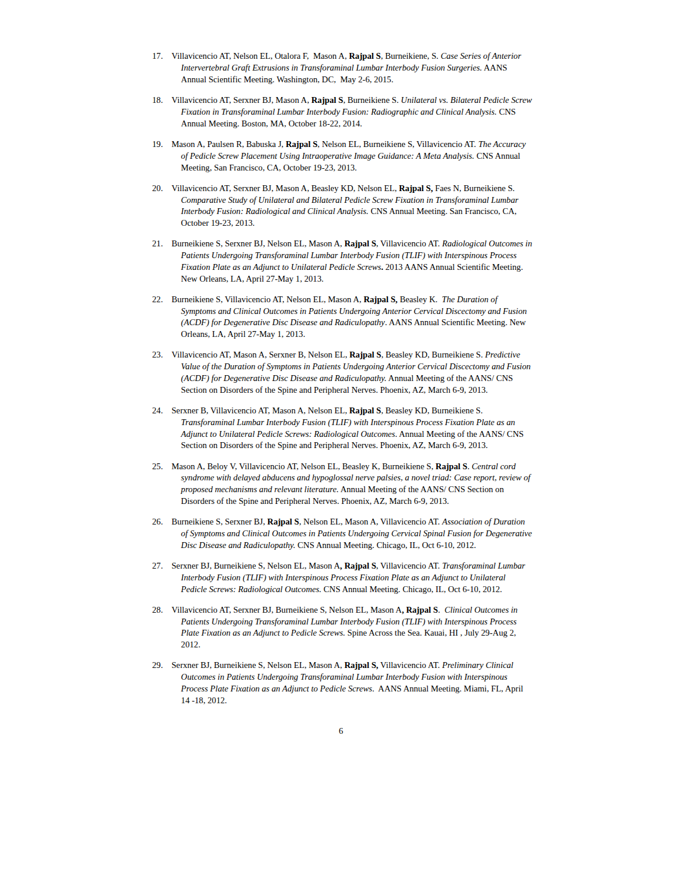17. Villavicencio AT, Nelson EL, Otalora F, Mason A, Rajpal S, Burneikiene, S. Case Series of Anterior Intervertebral Graft Extrusions in Transforaminal Lumbar Interbody Fusion Surgeries. AANS Annual Scientific Meeting. Washington, DC, May 2-6, 2015.
18. Villavicencio AT, Serxner BJ, Mason A, Rajpal S, Burneikiene S. Unilateral vs. Bilateral Pedicle Screw Fixation in Transforaminal Lumbar Interbody Fusion: Radiographic and Clinical Analysis. CNS Annual Meeting. Boston, MA, October 18-22, 2014.
19. Mason A, Paulsen R, Babuska J, Rajpal S, Nelson EL, Burneikiene S, Villavicencio AT. The Accuracy of Pedicle Screw Placement Using Intraoperative Image Guidance: A Meta Analysis. CNS Annual Meeting, San Francisco, CA, October 19-23, 2013.
20. Villavicencio AT, Serxner BJ, Mason A, Beasley KD, Nelson EL, Rajpal S, Faes N, Burneikiene S. Comparative Study of Unilateral and Bilateral Pedicle Screw Fixation in Transforaminal Lumbar Interbody Fusion: Radiological and Clinical Analysis. CNS Annual Meeting. San Francisco, CA, October 19-23, 2013.
21. Burneikiene S, Serxner BJ, Nelson EL, Mason A, Rajpal S, Villavicencio AT. Radiological Outcomes in Patients Undergoing Transforaminal Lumbar Interbody Fusion (TLIF) with Interspinous Process Fixation Plate as an Adjunct to Unilateral Pedicle Screws. 2013 AANS Annual Scientific Meeting. New Orleans, LA, April 27-May 1, 2013.
22. Burneikiene S, Villavicencio AT, Nelson EL, Mason A, Rajpal S, Beasley K. The Duration of Symptoms and Clinical Outcomes in Patients Undergoing Anterior Cervical Discectomy and Fusion (ACDF) for Degenerative Disc Disease and Radiculopathy. AANS Annual Scientific Meeting. New Orleans, LA, April 27-May 1, 2013.
23. Villavicencio AT, Mason A, Serxner B, Nelson EL, Rajpal S, Beasley KD, Burneikiene S. Predictive Value of the Duration of Symptoms in Patients Undergoing Anterior Cervical Discectomy and Fusion (ACDF) for Degenerative Disc Disease and Radiculopathy. Annual Meeting of the AANS/ CNS Section on Disorders of the Spine and Peripheral Nerves. Phoenix, AZ, March 6-9, 2013.
24. Serxner B, Villavicencio AT, Mason A, Nelson EL, Rajpal S, Beasley KD, Burneikiene S. Transforaminal Lumbar Interbody Fusion (TLIF) with Interspinous Process Fixation Plate as an Adjunct to Unilateral Pedicle Screws: Radiological Outcomes. Annual Meeting of the AANS/ CNS Section on Disorders of the Spine and Peripheral Nerves. Phoenix, AZ, March 6-9, 2013.
25. Mason A, Beloy V, Villavicencio AT, Nelson EL, Beasley K, Burneikiene S, Rajpal S. Central cord syndrome with delayed abducens and hypoglossal nerve palsies, a novel triad: Case report, review of proposed mechanisms and relevant literature. Annual Meeting of the AANS/ CNS Section on Disorders of the Spine and Peripheral Nerves. Phoenix, AZ, March 6-9, 2013.
26. Burneikiene S, Serxner BJ, Rajpal S, Nelson EL, Mason A, Villavicencio AT. Association of Duration of Symptoms and Clinical Outcomes in Patients Undergoing Cervical Spinal Fusion for Degenerative Disc Disease and Radiculopathy. CNS Annual Meeting. Chicago, IL, Oct 6-10, 2012.
27. Serxner BJ, Burneikiene S, Nelson EL, Mason A, Rajpal S, Villavicencio AT. Transforaminal Lumbar Interbody Fusion (TLIF) with Interspinous Process Fixation Plate as an Adjunct to Unilateral Pedicle Screws: Radiological Outcomes. CNS Annual Meeting. Chicago, IL, Oct 6-10, 2012.
28. Villavicencio AT, Serxner BJ, Burneikiene S, Nelson EL, Mason A, Rajpal S. Clinical Outcomes in Patients Undergoing Transforaminal Lumbar Interbody Fusion (TLIF) with Interspinous Process Plate Fixation as an Adjunct to Pedicle Screws. Spine Across the Sea. Kauai, HI , July 29-Aug 2, 2012.
29. Serxner BJ, Burneikiene S, Nelson EL, Mason A, Rajpal S, Villavicencio AT. Preliminary Clinical Outcomes in Patients Undergoing Transforaminal Lumbar Interbody Fusion with Interspinous Process Plate Fixation as an Adjunct to Pedicle Screws. AANS Annual Meeting. Miami, FL, April 14 -18, 2012.
6